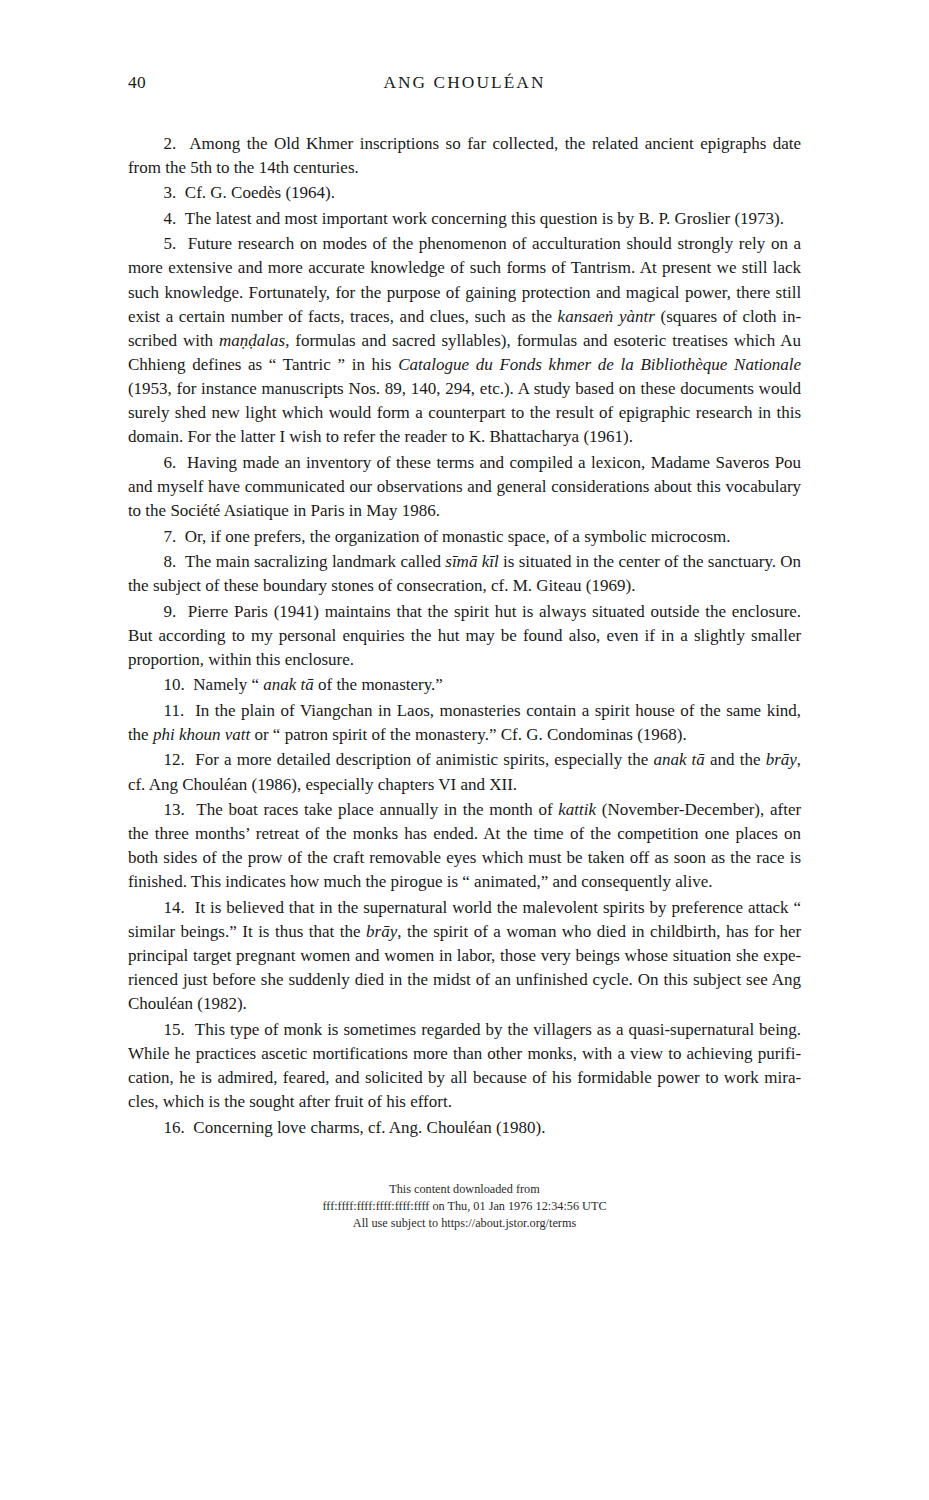40
ANG CHOULÉAN
2. Among the Old Khmer inscriptions so far collected, the related ancient epigraphs date from the 5th to the 14th centuries.
3. Cf. G. Coedès (1964).
4. The latest and most important work concerning this question is by B. P. Groslier (1973).
5. Future research on modes of the phenomenon of acculturation should strongly rely on a more extensive and more accurate knowledge of such forms of Tantrism. At present we still lack such knowledge. Fortunately, for the purpose of gaining protection and magical power, there still exist a certain number of facts, traces, and clues, such as the kansaeṅ yàntr (squares of cloth inscribed with maṇḍalas, formulas and sacred syllables), formulas and esoteric treatises which Au Chhieng defines as “ Tantric ” in his Catalogue du Fonds khmer de la Bibliothèque Nationale (1953, for instance manuscripts Nos. 89, 140, 294, etc.). A study based on these documents would surely shed new light which would form a counterpart to the result of epigraphic research in this domain. For the latter I wish to refer the reader to K. Bhattacharya (1961).
6. Having made an inventory of these terms and compiled a lexicon, Madame Saveros Pou and myself have communicated our observations and general considerations about this vocabulary to the Société Asiatique in Paris in May 1986.
7. Or, if one prefers, the organization of monastic space, of a symbolic microcosm.
8. The main sacralizing landmark called sīmā kīl is situated in the center of the sanctuary. On the subject of these boundary stones of consecration, cf. M. Giteau (1969).
9. Pierre Paris (1941) maintains that the spirit hut is always situated outside the enclosure. But according to my personal enquiries the hut may be found also, even if in a slightly smaller proportion, within this enclosure.
10. Namely “ anak tā of the monastery.”
11. In the plain of Viangchan in Laos, monasteries contain a spirit house of the same kind, the phi khoun vatt or “ patron spirit of the monastery.” Cf. G. Condominas (1968).
12. For a more detailed description of animistic spirits, especially the anak tā and the brāy, cf. Ang Chouléan (1986), especially chapters VI and XII.
13. The boat races take place annually in the month of kattik (November-December), after the three months’ retreat of the monks has ended. At the time of the competition one places on both sides of the prow of the craft removable eyes which must be taken off as soon as the race is finished. This indicates how much the pirogue is “ animated,” and consequently alive.
14. It is believed that in the supernatural world the malevolent spirits by preference attack “ similar beings.” It is thus that the brāy, the spirit of a woman who died in childbirth, has for her principal target pregnant women and women in labor, those very beings whose situation she experienced just before she suddenly died in the midst of an unfinished cycle. On this subject see Ang Chouléan (1982).
15. This type of monk is sometimes regarded by the villagers as a quasi-supernatural being. While he practices ascetic mortifications more than other monks, with a view to achieving purification, he is admired, feared, and solicited by all because of his formidable power to work miracles, which is the sought after fruit of his effort.
16. Concerning love charms, cf. Ang. Chouléan (1980).
This content downloaded from
fff:ffff:ffff:ffff:ffff:ffff on Thu, 01 Jan 1976 12:34:56 UTC
All use subject to https://about.jstor.org/terms